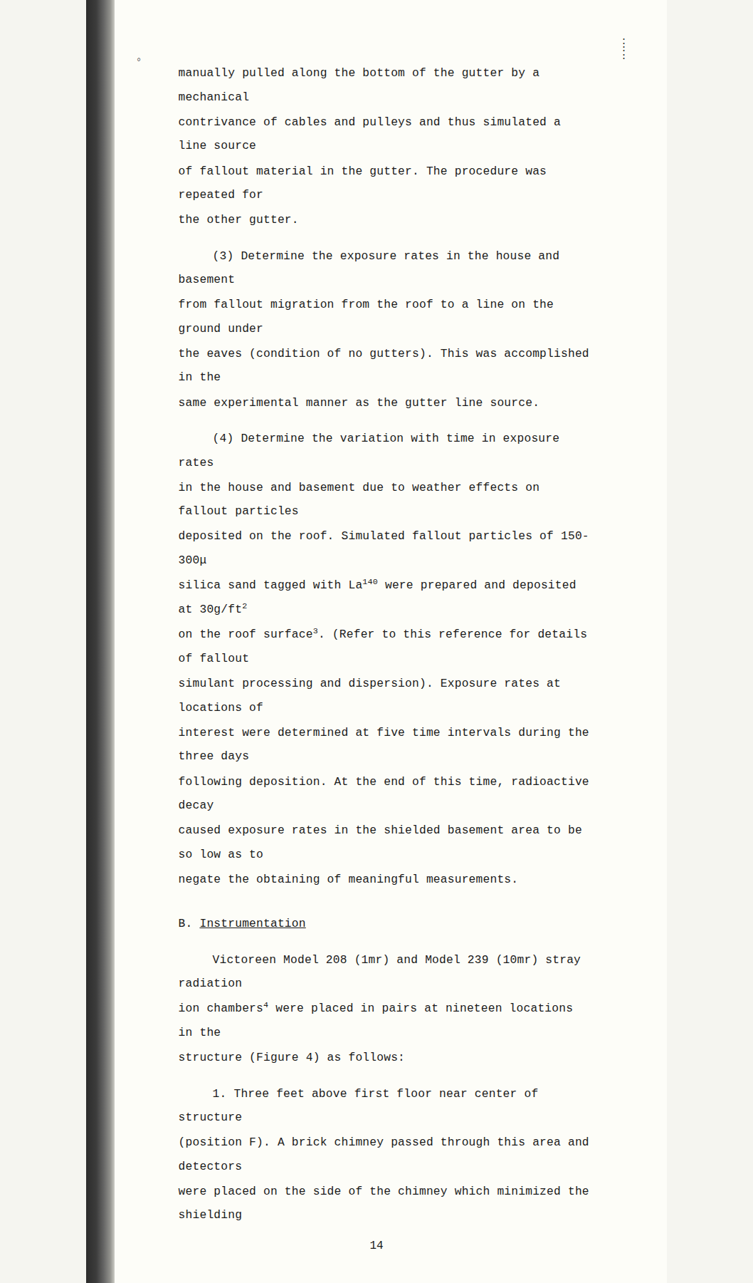⋮
⋮
◦
manually pulled along the bottom of the gutter by a mechanical
contrivance of cables and pulleys and thus simulated a line source
of fallout material in the gutter. The procedure was repeated for
the other gutter.
(3) Determine the exposure rates in the house and basement
from fallout migration from the roof to a line on the ground under
the eaves (condition of no gutters). This was accomplished in the
same experimental manner as the gutter line source.
(4) Determine the variation with time in exposure rates
in the house and basement due to weather effects on fallout particles
deposited on the roof. Simulated fallout particles of 150-300μ
silica sand tagged with La140 were prepared and deposited at 30g/ft2
on the roof surface3. (Refer to this reference for details of fallout
simulant processing and dispersion). Exposure rates at locations of
interest were determined at five time intervals during the three days
following deposition. At the end of this time, radioactive decay
caused exposure rates in the shielded basement area to be so low as to
negate the obtaining of meaningful measurements.
B. Instrumentation
Victoreen Model 208 (1mr) and Model 239 (10mr) stray radiation
ion chambers4 were placed in pairs at nineteen locations in the
structure (Figure 4) as follows:
1. Three feet above first floor near center of structure
(position F). A brick chimney passed through this area and detectors
were placed on the side of the chimney which minimized the shielding
14